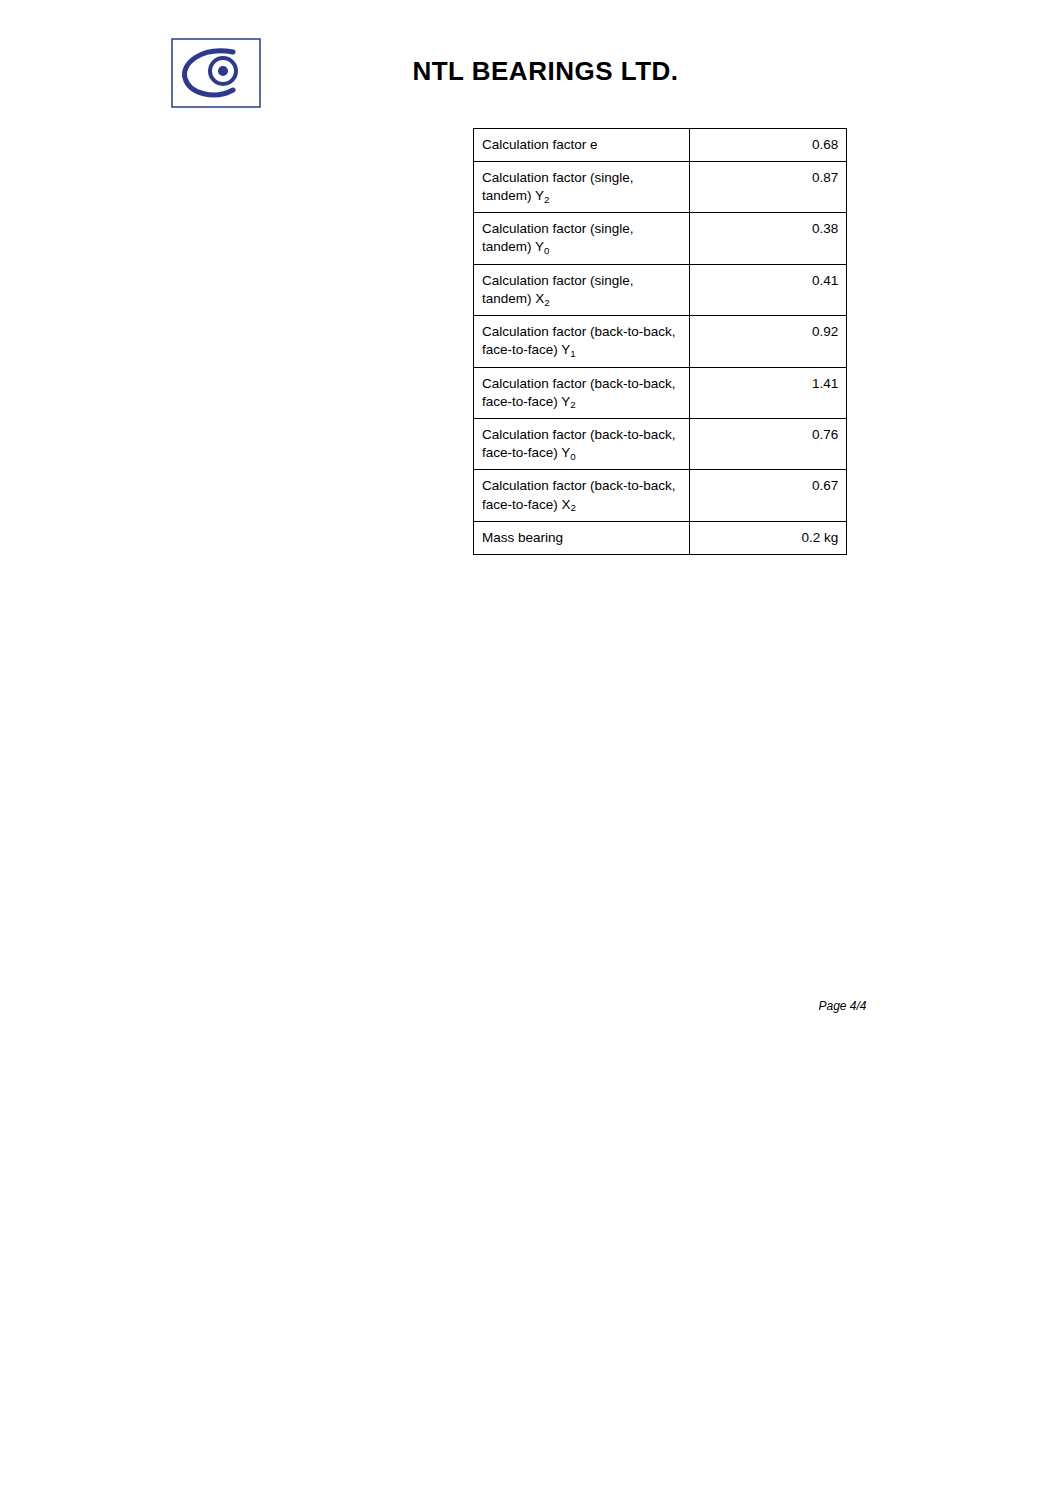NTL BEARINGS LTD.
| Calculation factor e | 0.68 |
| Calculation factor (single, tandem) Y 2 | 0.87 |
| Calculation factor (single, tandem) Y 0 | 0.38 |
| Calculation factor (single, tandem) X 2 | 0.41 |
| Calculation factor (back-to-back, face-to-face) Y 1 | 0.92 |
| Calculation factor (back-to-back, face-to-face) Y 2 | 1.41 |
| Calculation factor (back-to-back, face-to-face) Y 0 | 0.76 |
| Calculation factor (back-to-back, face-to-face) X 2 | 0.67 |
| Mass bearing | 0.2 kg |
Page 4/4